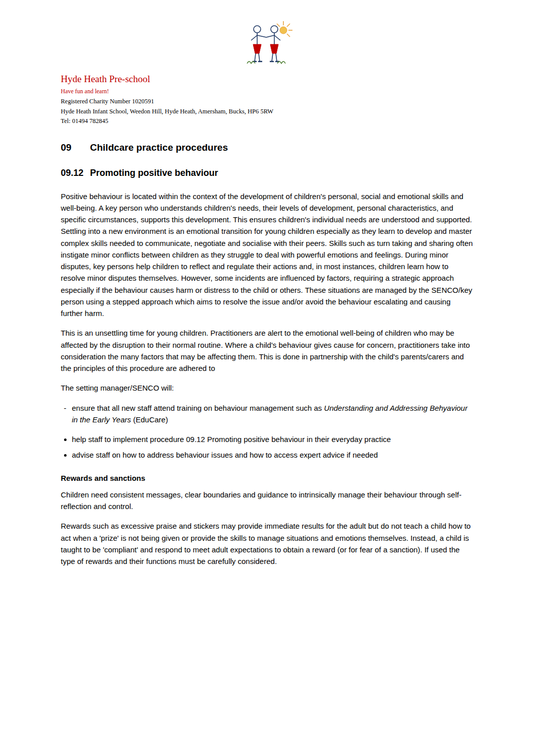Hyde Heath Pre-school
Have fun and learn!
Registered Charity Number 1020591
Hyde Heath Infant School, Weedon Hill, Hyde Heath, Amersham, Bucks, HP6 5RW
Tel: 01494 782845
09 Childcare practice procedures
09.12 Promoting positive behaviour
Positive behaviour is located within the context of the development of children's personal, social and emotional skills and well-being. A key person who understands children's needs, their levels of development, personal characteristics, and specific circumstances, supports this development. This ensures children's individual needs are understood and supported. Settling into a new environment is an emotional transition for young children especially as they learn to develop and master complex skills needed to communicate, negotiate and socialise with their peers. Skills such as turn taking and sharing often instigate minor conflicts between children as they struggle to deal with powerful emotions and feelings. During minor disputes, key persons help children to reflect and regulate their actions and, in most instances, children learn how to resolve minor disputes themselves. However, some incidents are influenced by factors, requiring a strategic approach especially if the behaviour causes harm or distress to the child or others. These situations are managed by the SENCO/key person using a stepped approach which aims to resolve the issue and/or avoid the behaviour escalating and causing further harm.
This is an unsettling time for young children. Practitioners are alert to the emotional well-being of children who may be affected by the disruption to their normal routine. Where a child's behaviour gives cause for concern, practitioners take into consideration the many factors that may be affecting them. This is done in partnership with the child's parents/carers and the principles of this procedure are adhered to
The setting manager/SENCO will:
ensure that all new staff attend training on behaviour management such as Understanding and Addressing Behyaviour in the Early Years (EduCare)
help staff to implement procedure 09.12 Promoting positive behaviour in their everyday practice
advise staff on how to address behaviour issues and how to access expert advice if needed
Rewards and sanctions
Children need consistent messages, clear boundaries and guidance to intrinsically manage their behaviour through self-reflection and control.
Rewards such as excessive praise and stickers may provide immediate results for the adult but do not teach a child how to act when a 'prize' is not being given or provide the skills to manage situations and emotions themselves. Instead, a child is taught to be 'compliant' and respond to meet adult expectations to obtain a reward (or for fear of a sanction). If used the type of rewards and their functions must be carefully considered.